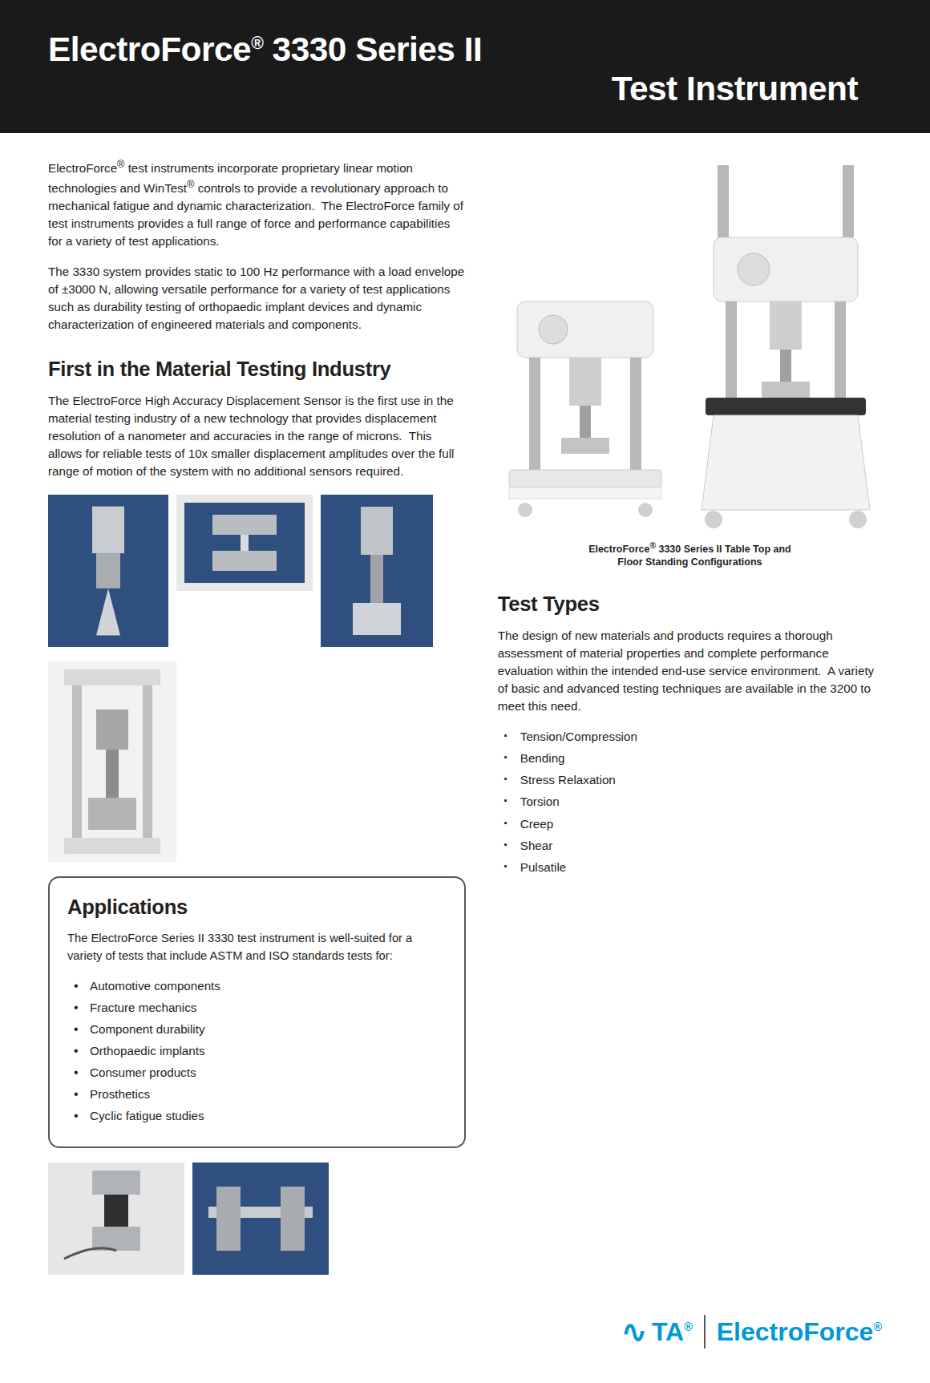ElectroForce® 3330 Series II Test Instrument
ElectroForce® test instruments incorporate proprietary linear motion technologies and WinTest® controls to provide a revolutionary approach to mechanical fatigue and dynamic characterization. The ElectroForce family of test instruments provides a full range of force and performance capabilities for a variety of test applications.
The 3330 system provides static to 100 Hz performance with a load envelope of ±3000 N, allowing versatile performance for a variety of test applications such as durability testing of orthopaedic implant devices and dynamic characterization of engineered materials and components.
First in the Material Testing Industry
The ElectroForce High Accuracy Displacement Sensor is the first use in the material testing industry of a new technology that provides displacement resolution of a nanometer and accuracies in the range of microns. This allows for reliable tests of 10x smaller displacement amplitudes over the full range of motion of the system with no additional sensors required.
Applications
The ElectroForce Series II 3330 test instrument is well-suited for a variety of tests that include ASTM and ISO standards tests for:
Automotive components
Fracture mechanics
Component durability
Orthopaedic implants
Consumer products
Prosthetics
Cyclic fatigue studies
ElectroForce® 3330 Series II Table Top and
Floor Standing Configurations
Test Types
The design of new materials and products requires a thorough assessment of material properties and complete performance evaluation within the intended end-use service environment. A variety of basic and advanced testing techniques are available in the 3200 to meet this need.
Tension/Compression
Bending
Stress Relaxation
Torsion
Creep
Shear
Pulsatile
∿ TA®
ElectroForce®